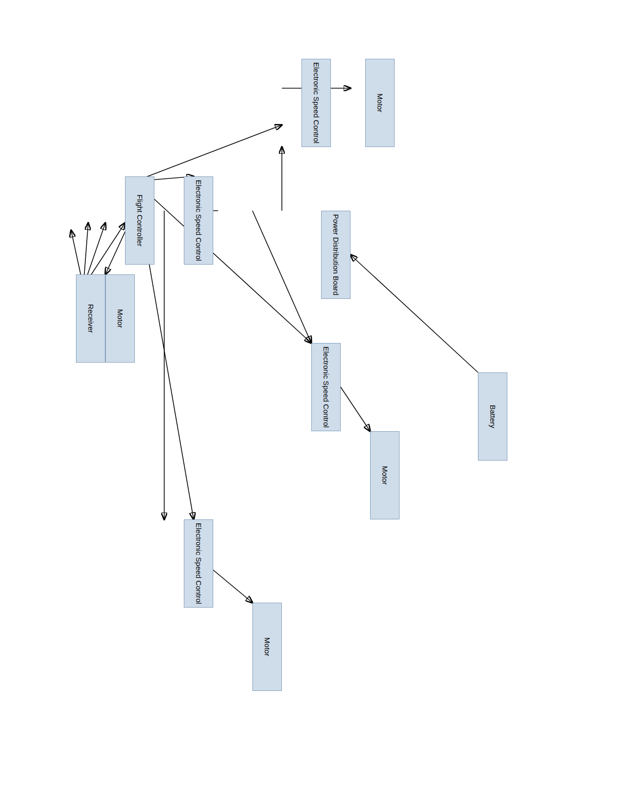Motor
Electronic Speed Control
Flight Controller
Receiver
Electronic Speed Control
Motor
Power Distribution Board
Electronic Speed Control
Motor
Electronic Speed Control
Motor
Battery